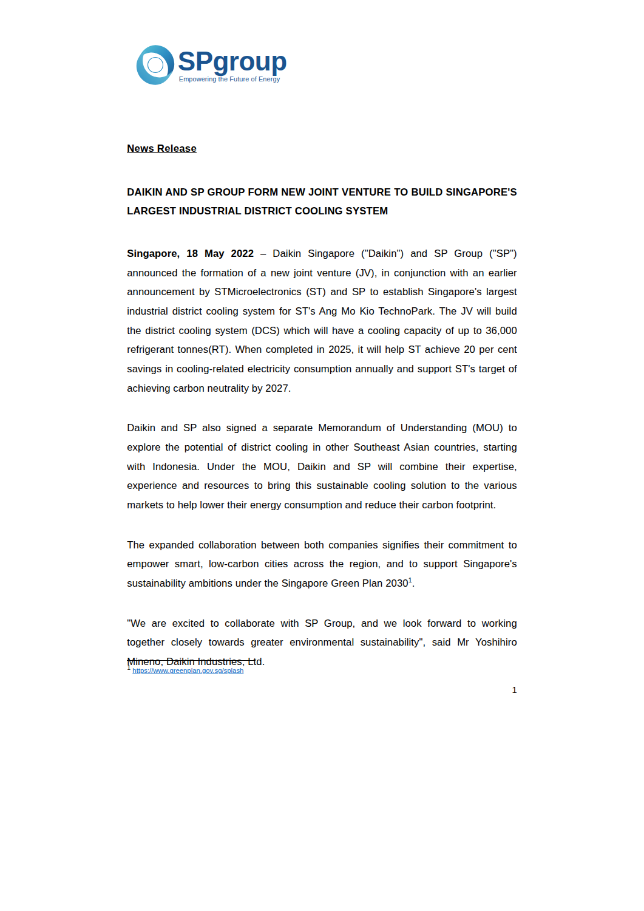SPgroup
Empowering the Future of Energy
News Release
DAIKIN AND SP GROUP FORM NEW JOINT VENTURE TO BUILD SINGAPORE'S LARGEST INDUSTRIAL DISTRICT COOLING SYSTEM
Singapore, 18 May 2022 – Daikin Singapore ("Daikin") and SP Group ("SP") announced the formation of a new joint venture (JV), in conjunction with an earlier announcement by STMicroelectronics (ST) and SP to establish Singapore's largest industrial district cooling system for ST's Ang Mo Kio TechnoPark. The JV will build the district cooling system (DCS) which will have a cooling capacity of up to 36,000 refrigerant tonnes(RT). When completed in 2025, it will help ST achieve 20 per cent savings in cooling-related electricity consumption annually and support ST's target of achieving carbon neutrality by 2027.
Daikin and SP also signed a separate Memorandum of Understanding (MOU) to explore the potential of district cooling in other Southeast Asian countries, starting with Indonesia. Under the MOU, Daikin and SP will combine their expertise, experience and resources to bring this sustainable cooling solution to the various markets to help lower their energy consumption and reduce their carbon footprint.
The expanded collaboration between both companies signifies their commitment to empower smart, low-carbon cities across the region, and to support Singapore's sustainability ambitions under the Singapore Green Plan 20301.
"We are excited to collaborate with SP Group, and we look forward to working together closely towards greater environmental sustainability", said Mr Yoshihiro Mineno, Daikin Industries, Ltd.
1 https://www.greenplan.gov.sg/splash
1